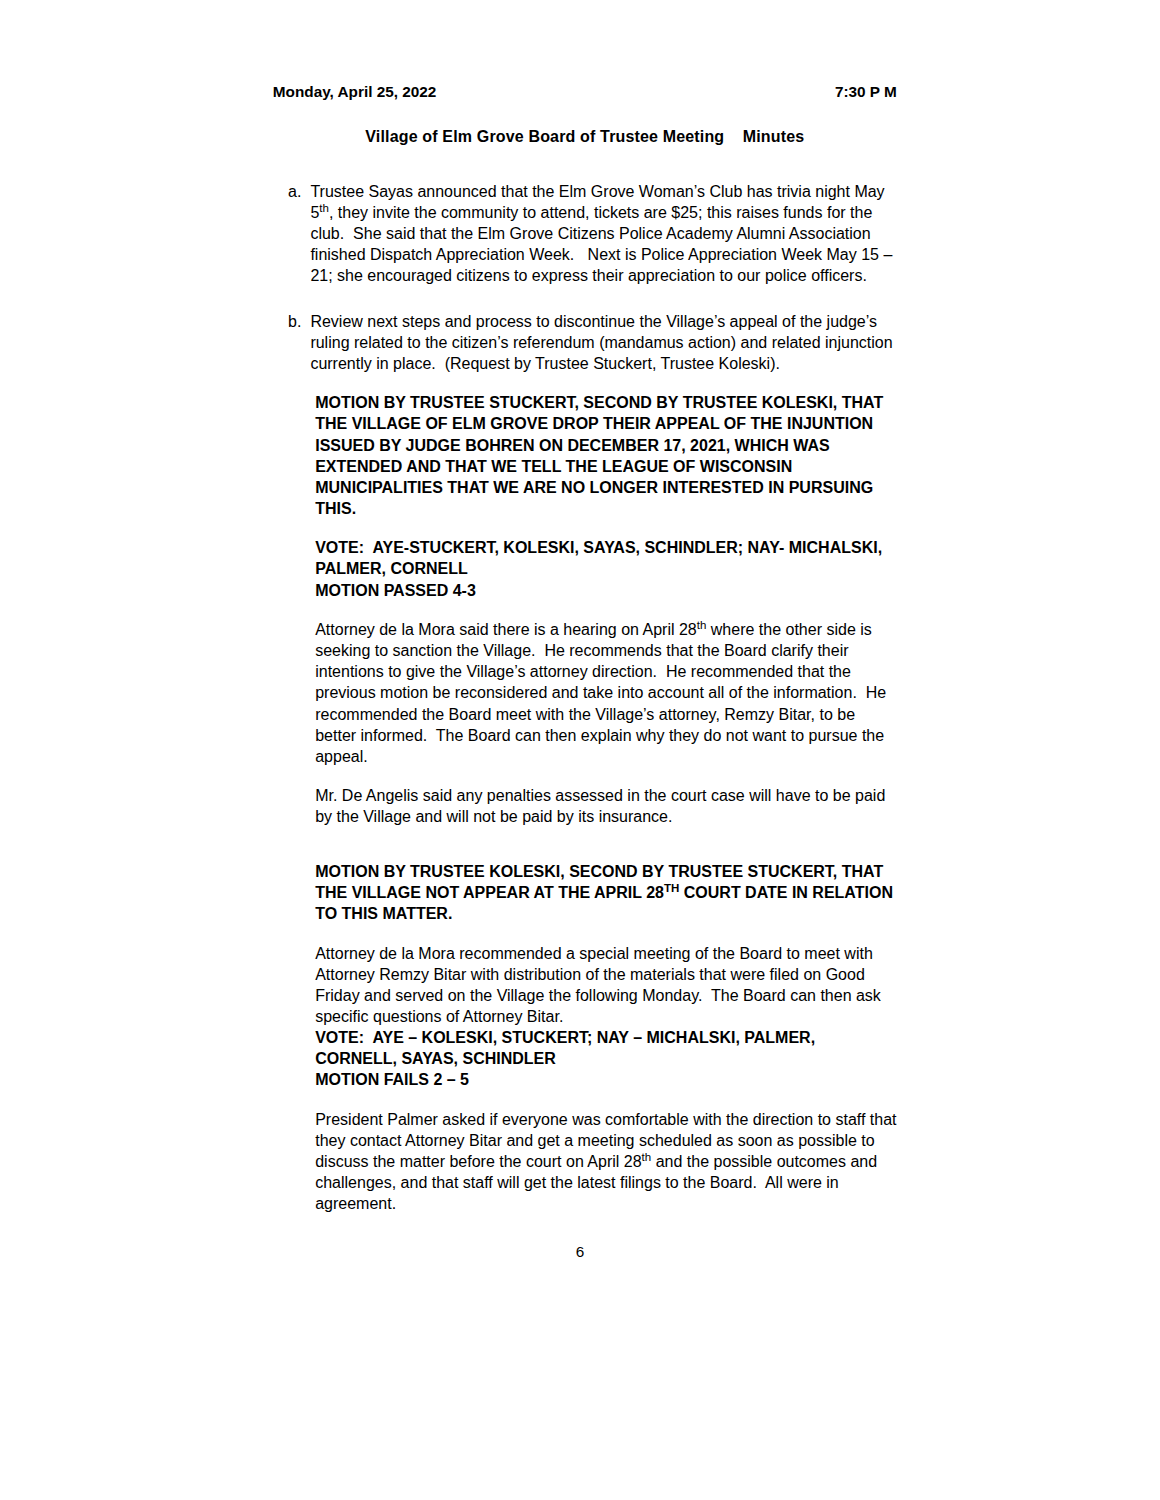Monday, April 25, 2022 7:30 P M
Village of Elm Grove Board of Trustee Meeting Minutes
a.
Trustee Sayas announced that the Elm Grove Woman’s Club has trivia night May 5th, they invite the community to attend, tickets are $25; this raises funds for the club. She said that the Elm Grove Citizens Police Academy Alumni Association finished Dispatch Appreciation Week. Next is Police Appreciation Week May 15 – 21; she encouraged citizens to express their appreciation to our police officers.
b.
Review next steps and process to discontinue the Village’s appeal of the judge’s ruling related to the citizen’s referendum (mandamus action) and related injunction currently in place. (Request by Trustee Stuckert, Trustee Koleski).
MOTION BY TRUSTEE STUCKERT, SECOND BY TRUSTEE KOLESKI, THAT THE VILLAGE OF ELM GROVE DROP THEIR APPEAL OF THE INJUNTION ISSUED BY JUDGE BOHREN ON DECEMBER 17, 2021, WHICH WAS EXTENDED AND THAT WE TELL THE LEAGUE OF WISCONSIN MUNICIPALITIES THAT WE ARE NO LONGER INTERESTED IN PURSUING THIS.
VOTE: AYE-STUCKERT, KOLESKI, SAYAS, SCHINDLER; NAY- MICHALSKI, PALMER, CORNELL
MOTION PASSED 4-3
Attorney de la Mora said there is a hearing on April 28th where the other side is seeking to sanction the Village. He recommends that the Board clarify their intentions to give the Village’s attorney direction. He recommended that the previous motion be reconsidered and take into account all of the information. He recommended the Board meet with the Village’s attorney, Remzy Bitar, to be better informed. The Board can then explain why they do not want to pursue the appeal.
Mr. De Angelis said any penalties assessed in the court case will have to be paid by the Village and will not be paid by its insurance.
MOTION BY TRUSTEE KOLESKI, SECOND BY TRUSTEE STUCKERT, THAT THE VILLAGE NOT APPEAR AT THE APRIL 28TH COURT DATE IN RELATION TO THIS MATTER.
Attorney de la Mora recommended a special meeting of the Board to meet with Attorney Remzy Bitar with distribution of the materials that were filed on Good Friday and served on the Village the following Monday. The Board can then ask specific questions of Attorney Bitar.
VOTE: AYE – KOLESKI, STUCKERT; NAY – MICHALSKI, PALMER, CORNELL, SAYAS, SCHINDLER
MOTION FAILS 2 – 5
President Palmer asked if everyone was comfortable with the direction to staff that they contact Attorney Bitar and get a meeting scheduled as soon as possible to discuss the matter before the court on April 28th and the possible outcomes and challenges, and that staff will get the latest filings to the Board. All were in agreement.
6